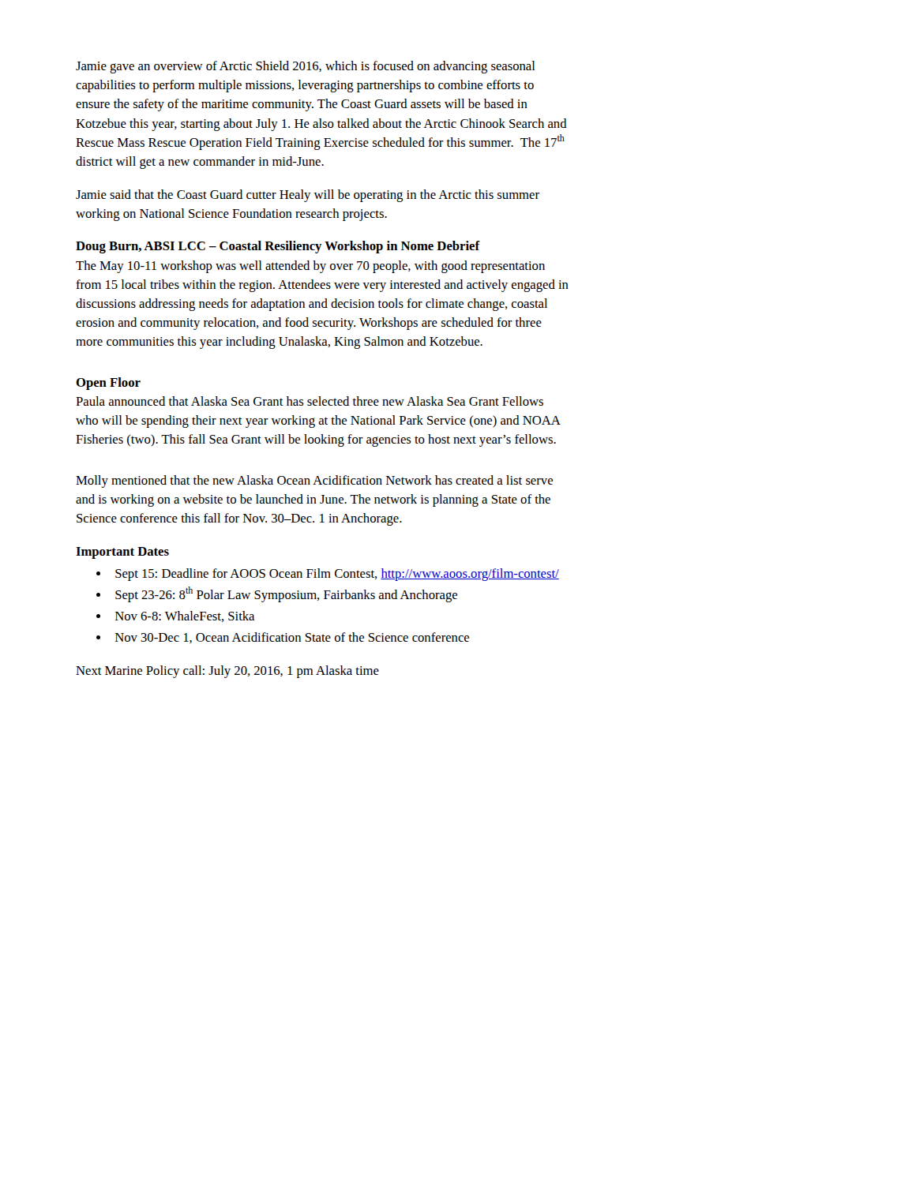Jamie gave an overview of Arctic Shield 2016, which is focused on advancing seasonal capabilities to perform multiple missions, leveraging partnerships to combine efforts to ensure the safety of the maritime community. The Coast Guard assets will be based in Kotzebue this year, starting about July 1. He also talked about the Arctic Chinook Search and Rescue Mass Rescue Operation Field Training Exercise scheduled for this summer. The 17th district will get a new commander in mid-June.
Jamie said that the Coast Guard cutter Healy will be operating in the Arctic this summer working on National Science Foundation research projects.
Doug Burn, ABSI LCC – Coastal Resiliency Workshop in Nome Debrief
The May 10-11 workshop was well attended by over 70 people, with good representation from 15 local tribes within the region. Attendees were very interested and actively engaged in discussions addressing needs for adaptation and decision tools for climate change, coastal erosion and community relocation, and food security. Workshops are scheduled for three more communities this year including Unalaska, King Salmon and Kotzebue.
Open Floor
Paula announced that Alaska Sea Grant has selected three new Alaska Sea Grant Fellows who will be spending their next year working at the National Park Service (one) and NOAA Fisheries (two). This fall Sea Grant will be looking for agencies to host next year’s fellows.
Molly mentioned that the new Alaska Ocean Acidification Network has created a list serve and is working on a website to be launched in June. The network is planning a State of the Science conference this fall for Nov. 30–Dec. 1 in Anchorage.
Important Dates
Sept 15: Deadline for AOOS Ocean Film Contest, http://www.aoos.org/film-contest/
Sept 23-26: 8th Polar Law Symposium, Fairbanks and Anchorage
Nov 6-8: WhaleFest, Sitka
Nov 30-Dec 1, Ocean Acidification State of the Science conference
Next Marine Policy call: July 20, 2016, 1 pm Alaska time